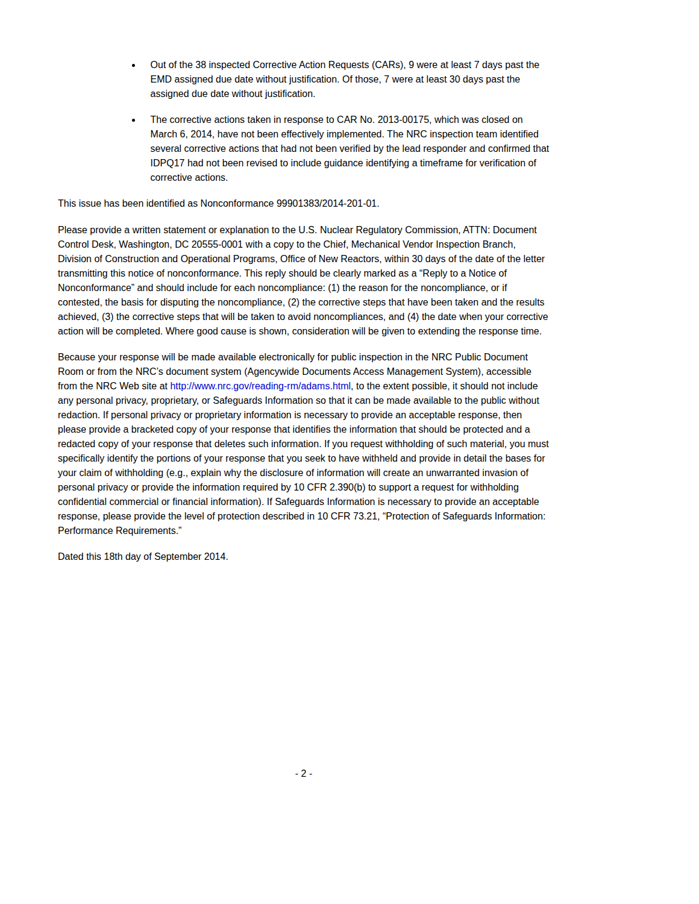Out of the 38 inspected Corrective Action Requests (CARs), 9 were at least 7 days past the EMD assigned due date without justification. Of those, 7 were at least 30 days past the assigned due date without justification.
The corrective actions taken in response to CAR No. 2013-00175, which was closed on March 6, 2014, have not been effectively implemented. The NRC inspection team identified several corrective actions that had not been verified by the lead responder and confirmed that IDPQ17 had not been revised to include guidance identifying a timeframe for verification of corrective actions.
This issue has been identified as Nonconformance 99901383/2014-201-01.
Please provide a written statement or explanation to the U.S. Nuclear Regulatory Commission, ATTN: Document Control Desk, Washington, DC 20555-0001 with a copy to the Chief, Mechanical Vendor Inspection Branch, Division of Construction and Operational Programs, Office of New Reactors, within 30 days of the date of the letter transmitting this notice of nonconformance. This reply should be clearly marked as a “Reply to a Notice of Nonconformance” and should include for each noncompliance: (1) the reason for the noncompliance, or if contested, the basis for disputing the noncompliance, (2) the corrective steps that have been taken and the results achieved, (3) the corrective steps that will be taken to avoid noncompliances, and (4) the date when your corrective action will be completed. Where good cause is shown, consideration will be given to extending the response time.
Because your response will be made available electronically for public inspection in the NRC Public Document Room or from the NRC’s document system (Agencywide Documents Access Management System), accessible from the NRC Web site at http://www.nrc.gov/reading-rm/adams.html, to the extent possible, it should not include any personal privacy, proprietary, or Safeguards Information so that it can be made available to the public without redaction. If personal privacy or proprietary information is necessary to provide an acceptable response, then please provide a bracketed copy of your response that identifies the information that should be protected and a redacted copy of your response that deletes such information. If you request withholding of such material, you must specifically identify the portions of your response that you seek to have withheld and provide in detail the bases for your claim of withholding (e.g., explain why the disclosure of information will create an unwarranted invasion of personal privacy or provide the information required by 10 CFR 2.390(b) to support a request for withholding confidential commercial or financial information). If Safeguards Information is necessary to provide an acceptable response, please provide the level of protection described in 10 CFR 73.21, “Protection of Safeguards Information: Performance Requirements.”
Dated this 18th day of September 2014.
- 2 -